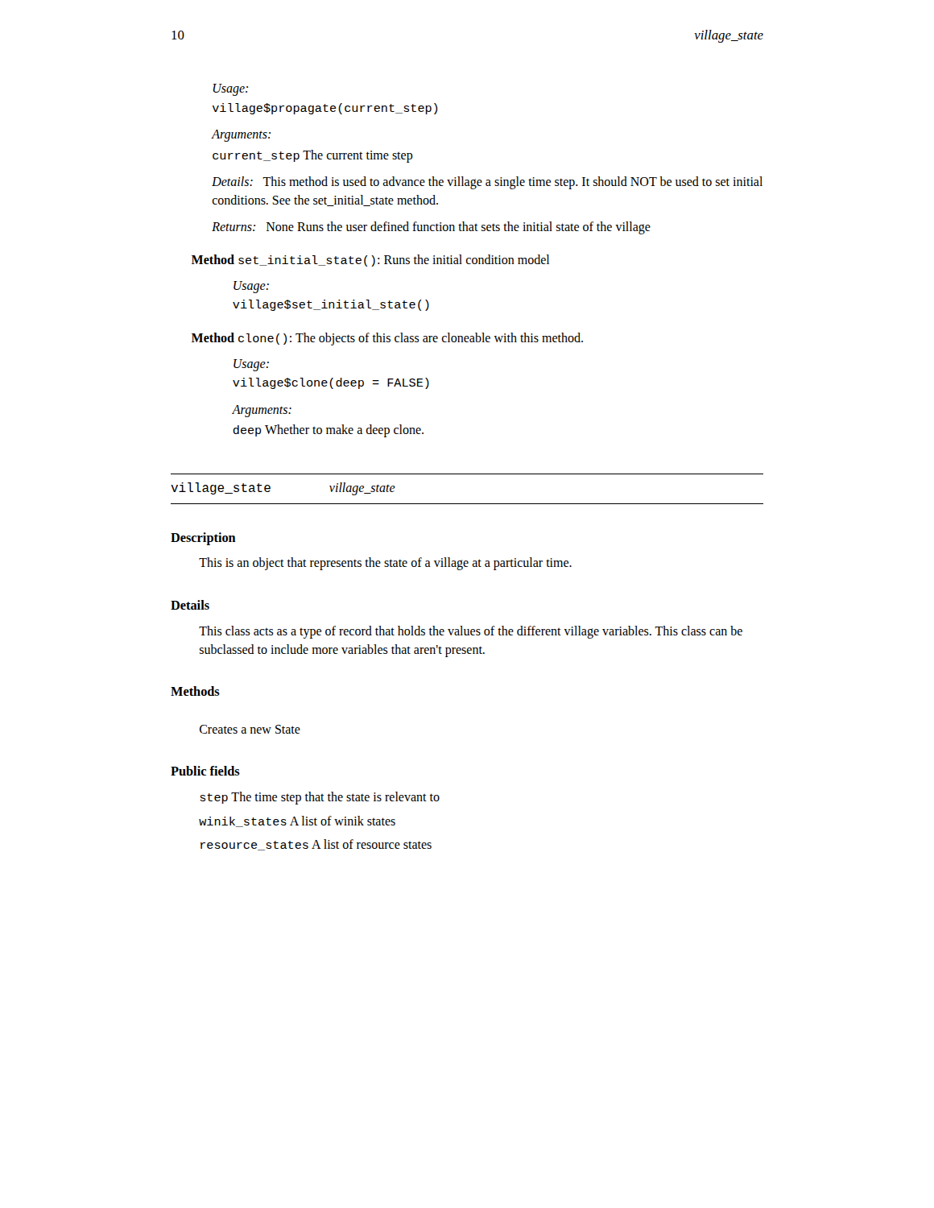10 village_state
Usage: village$propagate(current_step) Arguments:
current_step The current time step
Details: This method is used to advance the village a single time step. It should NOT be used to set initial conditions. See the set_initial_state method.
Returns: None Runs the user defined function that sets the initial state of the village
Method set_initial_state(): Runs the initial condition model
Usage: village$set_initial_state()
Method clone(): The objects of this class are cloneable with this method.
Usage: village$clone(deep = FALSE) Arguments:
deep Whether to make a deep clone.
village_state village_state
Description
This is an object that represents the state of a village at a particular time.
Details
This class acts as a type of record that holds the values of the different village variables. This class can be subclassed to include more variables that aren't present.
Methods
Creates a new State
Public fields
step The time step that the state is relevant to
winik_states A list of winik states
resource_states A list of resource states